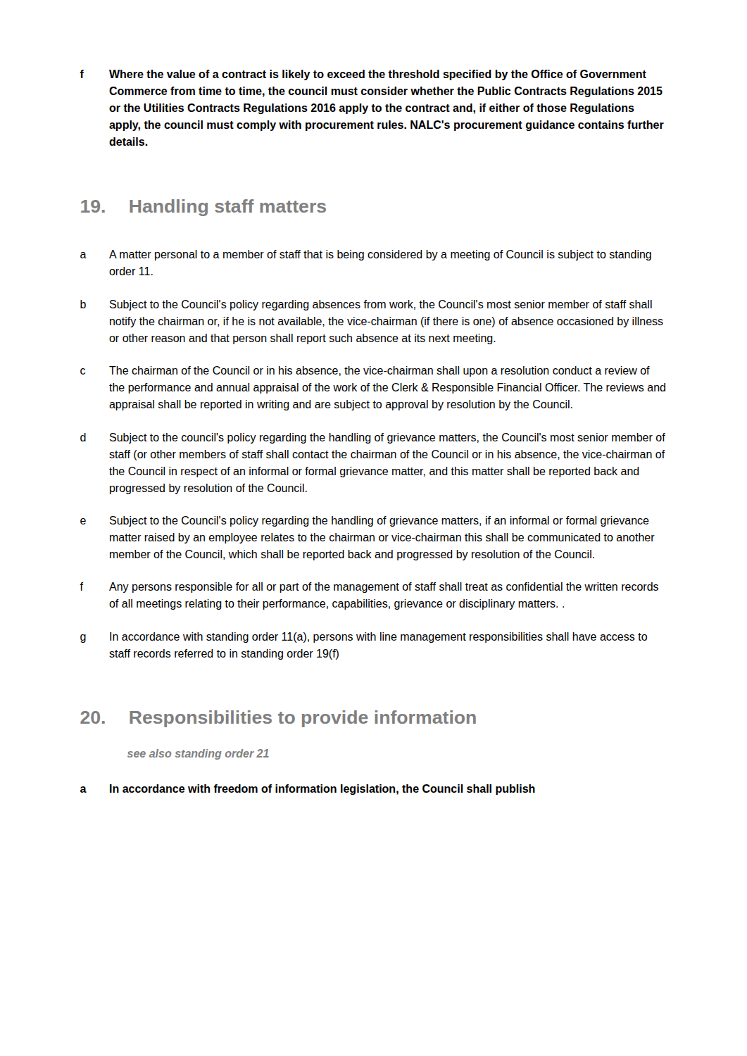f
Where the value of a contract is likely to exceed the threshold specified by the Office of Government Commerce from time to time, the council must consider whether the Public Contracts Regulations 2015 or the Utilities Contracts Regulations 2016 apply to the contract and, if either of those Regulations apply, the council must comply with procurement rules. NALC's procurement guidance contains further details.
19. Handling staff matters
a
A matter personal to a member of staff that is being considered by a meeting of Council is subject to standing order 11.
b
Subject to the Council's policy regarding absences from work, the Council's most senior member of staff shall notify the chairman or, if he is not available, the vice-chairman (if there is one) of absence occasioned by illness or other reason and that person shall report such absence at its next meeting.
c
The chairman of the Council or in his absence, the vice-chairman shall upon a resolution conduct a review of the performance and annual appraisal of the work of the Clerk & Responsible Financial Officer. The reviews and appraisal shall be reported in writing and are subject to approval by resolution by the Council.
d
Subject to the council's policy regarding the handling of grievance matters, the Council's most senior member of staff (or other members of staff shall contact the chairman of the Council or in his absence, the vice-chairman of the Council in respect of an informal or formal grievance matter, and this matter shall be reported back and progressed by resolution of the Council.
e
Subject to the Council's policy regarding the handling of grievance matters, if an informal or formal grievance matter raised by an employee relates to the chairman or vice-chairman this shall be communicated to another member of the Council, which shall be reported back and progressed by resolution of the Council.
f
Any persons responsible for all or part of the management of staff shall treat as confidential the written records of all meetings relating to their performance, capabilities, grievance or disciplinary matters. .
g
In accordance with standing order 11(a), persons with line management responsibilities shall have access to staff records referred to in standing order 19(f)
20. Responsibilities to provide information
see also standing order 21
a
In accordance with freedom of information legislation, the Council shall publish